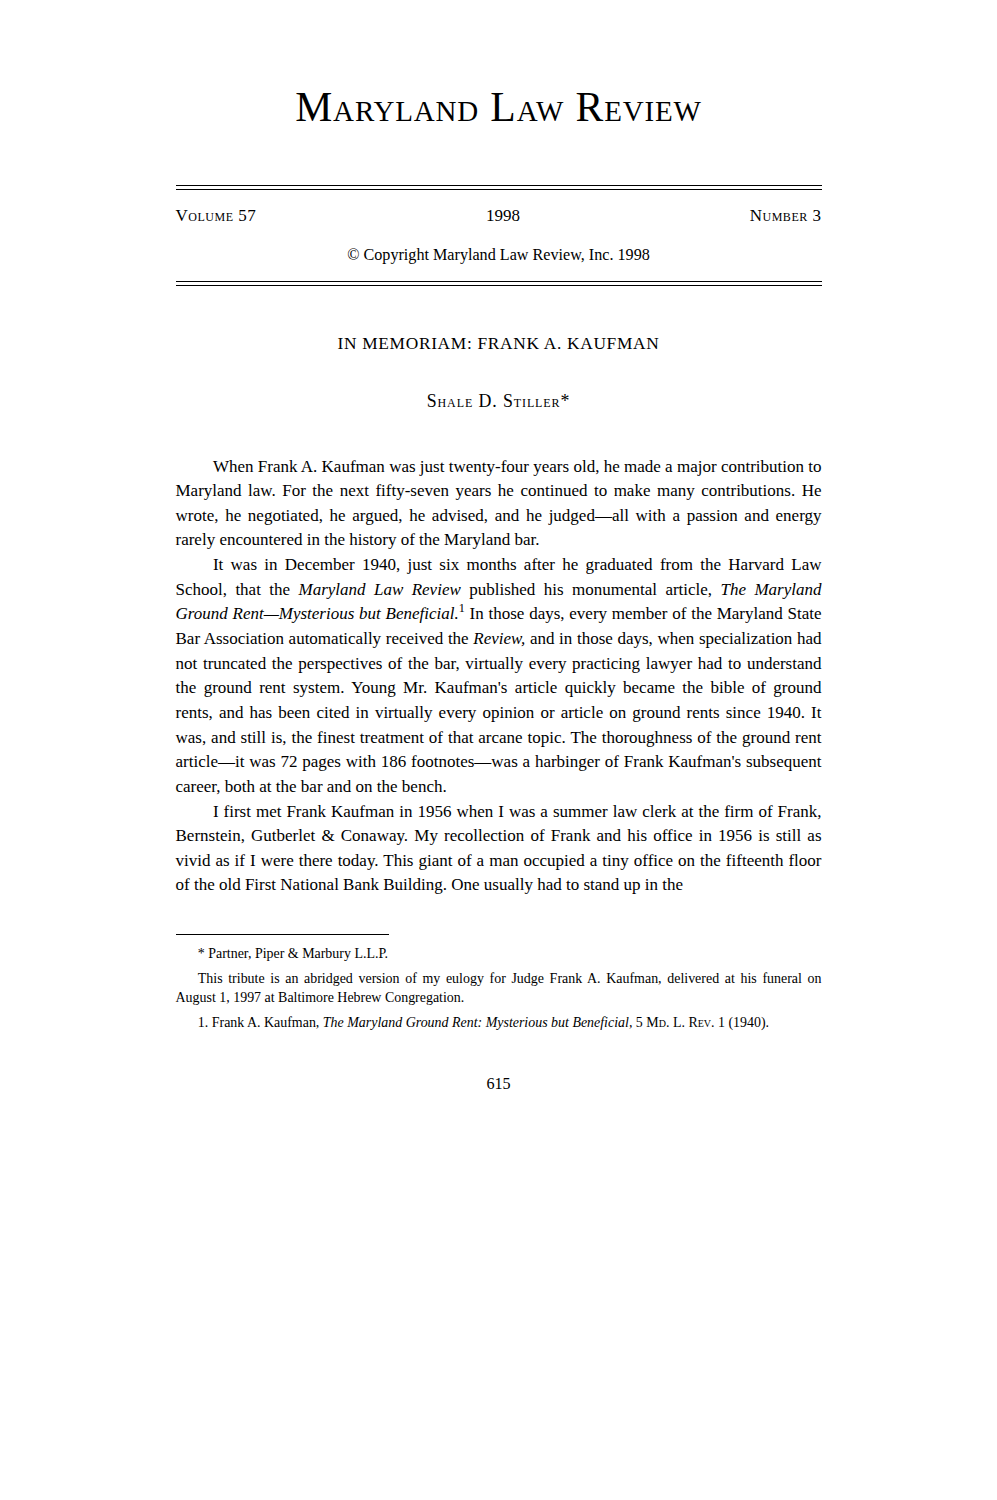Maryland Law Review
Volume 57 1998 Number 3
© Copyright Maryland Law Review, Inc. 1998
In Memoriam: Frank A. Kaufman
Shale D. Stiller*
When Frank A. Kaufman was just twenty-four years old, he made a major contribution to Maryland law. For the next fifty-seven years he continued to make many contributions. He wrote, he negotiated, he argued, he advised, and he judged—all with a passion and energy rarely encountered in the history of the Maryland bar.
It was in December 1940, just six months after he graduated from the Harvard Law School, that the Maryland Law Review published his monumental article, The Maryland Ground Rent—Mysterious but Beneficial.1 In those days, every member of the Maryland State Bar Association automatically received the Review, and in those days, when specialization had not truncated the perspectives of the bar, virtually every practicing lawyer had to understand the ground rent system. Young Mr. Kaufman's article quickly became the bible of ground rents, and has been cited in virtually every opinion or article on ground rents since 1940. It was, and still is, the finest treatment of that arcane topic. The thoroughness of the ground rent article—it was 72 pages with 186 footnotes—was a harbinger of Frank Kaufman's subsequent career, both at the bar and on the bench.
I first met Frank Kaufman in 1956 when I was a summer law clerk at the firm of Frank, Bernstein, Gutberlet & Conaway. My recollection of Frank and his office in 1956 is still as vivid as if I were there today. This giant of a man occupied a tiny office on the fifteenth floor of the old First National Bank Building. One usually had to stand up in the
* Partner, Piper & Marbury L.L.P.
This tribute is an abridged version of my eulogy for Judge Frank A. Kaufman, delivered at his funeral on August 1, 1997 at Baltimore Hebrew Congregation.
1. Frank A. Kaufman, The Maryland Ground Rent: Mysterious but Beneficial, 5 Md. L. Rev. 1 (1940).
615